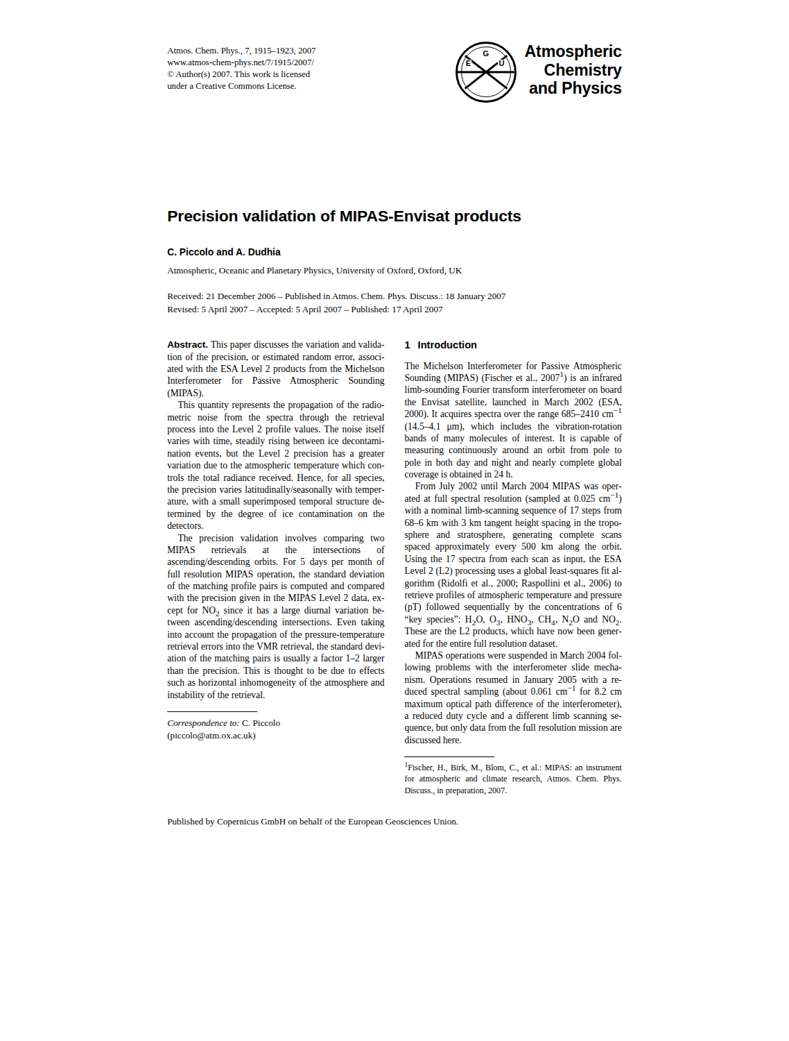Atmos. Chem. Phys., 7, 1915–1923, 2007
www.atmos-chem-phys.net/7/1915/2007/
© Author(s) 2007. This work is licensed
under a Creative Commons License.
E G U
Atmospheric
Chemistry
and Physics
Precision validation of MIPAS-Envisat products
C. Piccolo and A. Dudhia
Atmospheric, Oceanic and Planetary Physics, University of Oxford, Oxford, UK
Received: 21 December 2006 – Published in Atmos. Chem. Phys. Discuss.: 18 January 2007
Revised: 5 April 2007 – Accepted: 5 April 2007 – Published: 17 April 2007
Abstract. This paper discusses the variation and validation of the precision, or estimated random error, associated with the ESA Level 2 products from the Michelson Interferometer for Passive Atmospheric Sounding (MIPAS).
This quantity represents the propagation of the radiometric noise from the spectra through the retrieval process into the Level 2 profile values. The noise itself varies with time, steadily rising between ice decontamination events, but the Level 2 precision has a greater variation due to the atmospheric temperature which controls the total radiance received. Hence, for all species, the precision varies latitudinally/seasonally with temperature, with a small superimposed temporal structure determined by the degree of ice contamination on the detectors.
The precision validation involves comparing two MIPAS retrievals at the intersections of ascending/descending orbits. For 5 days per month of full resolution MIPAS operation, the standard deviation of the matching profile pairs is computed and compared with the precision given in the MIPAS Level 2 data, except for NO2 since it has a large diurnal variation between ascending/descending intersections. Even taking into account the propagation of the pressure-temperature retrieval errors into the VMR retrieval, the standard deviation of the matching pairs is usually a factor 1–2 larger than the precision. This is thought to be due to effects such as horizontal inhomogeneity of the atmosphere and instability of the retrieval.
Correspondence to: C. Piccolo
(piccolo@atm.ox.ac.uk)
1 Introduction
The Michelson Interferometer for Passive Atmospheric Sounding (MIPAS) (Fischer et al., 20071) is an infrared limb-sounding Fourier transform interferometer on board the Envisat satellite, launched in March 2002 (ESA, 2000). It acquires spectra over the range 685–2410 cm−1 (14.5–4.1 μm), which includes the vibration-rotation bands of many molecules of interest. It is capable of measuring continuously around an orbit from pole to pole in both day and night and nearly complete global coverage is obtained in 24 h.
From July 2002 until March 2004 MIPAS was operated at full spectral resolution (sampled at 0.025 cm−1) with a nominal limb-scanning sequence of 17 steps from 68–6 km with 3 km tangent height spacing in the troposphere and stratosphere, generating complete scans spaced approximately every 500 km along the orbit. Using the 17 spectra from each scan as input, the ESA Level 2 (L2) processing uses a global least-squares fit algorithm (Ridolfi et al., 2000; Raspollini et al., 2006) to retrieve profiles of atmospheric temperature and pressure (pT) followed sequentially by the concentrations of 6 “key species”: H2O, O3, HNO3, CH4, N2O and NO2. These are the L2 products, which have now been generated for the entire full resolution dataset.
MIPAS operations were suspended in March 2004 following problems with the interferometer slide mechanism. Operations resumed in January 2005 with a reduced spectral sampling (about 0.061 cm−1 for 8.2 cm maximum optical path difference of the interferometer), a reduced duty cycle and a different limb scanning sequence, but only data from the full resolution mission are discussed here.
1Fischer, H., Birk, M., Blom, C., et al.: MIPAS: an instrument for atmospheric and climate research, Atmos. Chem. Phys. Discuss., in preparation, 2007.
Published by Copernicus GmbH on behalf of the European Geosciences Union.